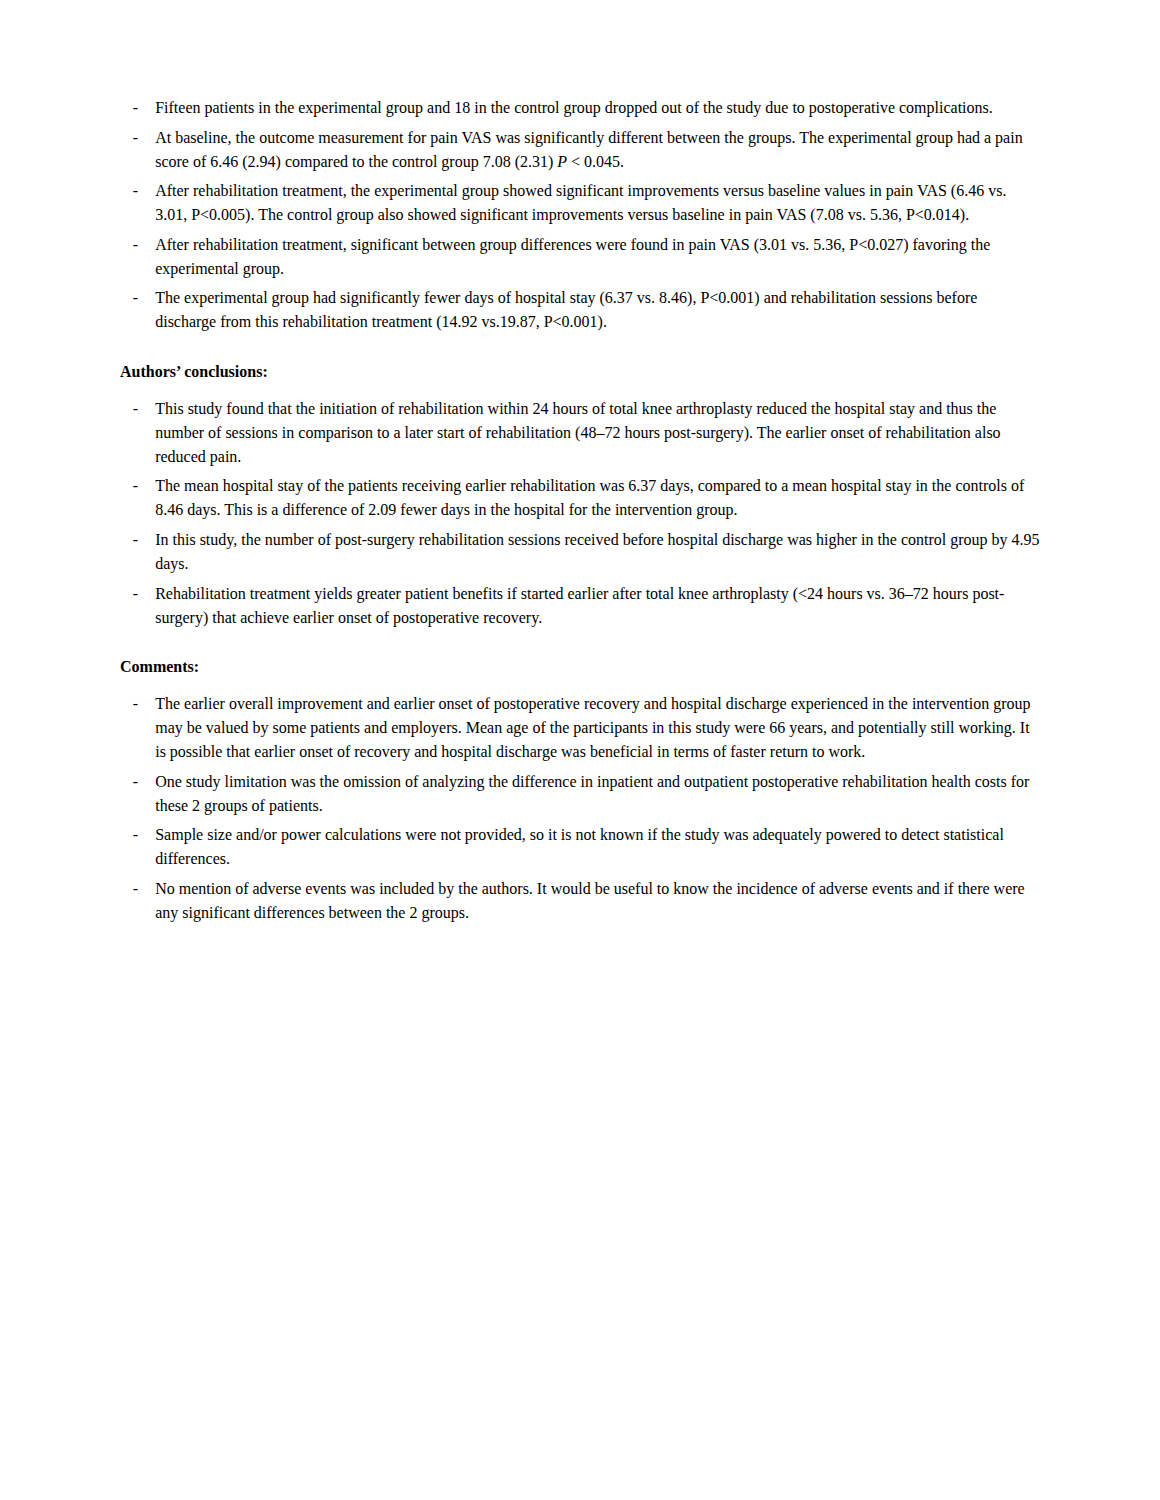Fifteen patients in the experimental group and 18 in the control group dropped out of the study due to postoperative complications.
At baseline, the outcome measurement for pain VAS was significantly different between the groups. The experimental group had a pain score of 6.46 (2.94) compared to the control group 7.08 (2.31) P < 0.045.
After rehabilitation treatment, the experimental group showed significant improvements versus baseline values in pain VAS (6.46 vs. 3.01, P<0.005). The control group also showed significant improvements versus baseline in pain VAS (7.08 vs. 5.36, P<0.014).
After rehabilitation treatment, significant between group differences were found in pain VAS (3.01 vs. 5.36, P<0.027) favoring the experimental group.
The experimental group had significantly fewer days of hospital stay (6.37 vs. 8.46), P<0.001) and rehabilitation sessions before discharge from this rehabilitation treatment (14.92 vs.19.87, P<0.001).
Authors’ conclusions:
This study found that the initiation of rehabilitation within 24 hours of total knee arthroplasty reduced the hospital stay and thus the number of sessions in comparison to a later start of rehabilitation (48–72 hours post-surgery). The earlier onset of rehabilitation also reduced pain.
The mean hospital stay of the patients receiving earlier rehabilitation was 6.37 days, compared to a mean hospital stay in the controls of 8.46 days. This is a difference of 2.09 fewer days in the hospital for the intervention group.
In this study, the number of post-surgery rehabilitation sessions received before hospital discharge was higher in the control group by 4.95 days.
Rehabilitation treatment yields greater patient benefits if started earlier after total knee arthroplasty (<24 hours vs. 36–72 hours post-surgery) that achieve earlier onset of postoperative recovery.
Comments:
The earlier overall improvement and earlier onset of postoperative recovery and hospital discharge experienced in the intervention group may be valued by some patients and employers. Mean age of the participants in this study were 66 years, and potentially still working. It is possible that earlier onset of recovery and hospital discharge was beneficial in terms of faster return to work.
One study limitation was the omission of analyzing the difference in inpatient and outpatient postoperative rehabilitation health costs for these 2 groups of patients.
Sample size and/or power calculations were not provided, so it is not known if the study was adequately powered to detect statistical differences.
No mention of adverse events was included by the authors. It would be useful to know the incidence of adverse events and if there were any significant differences between the 2 groups.